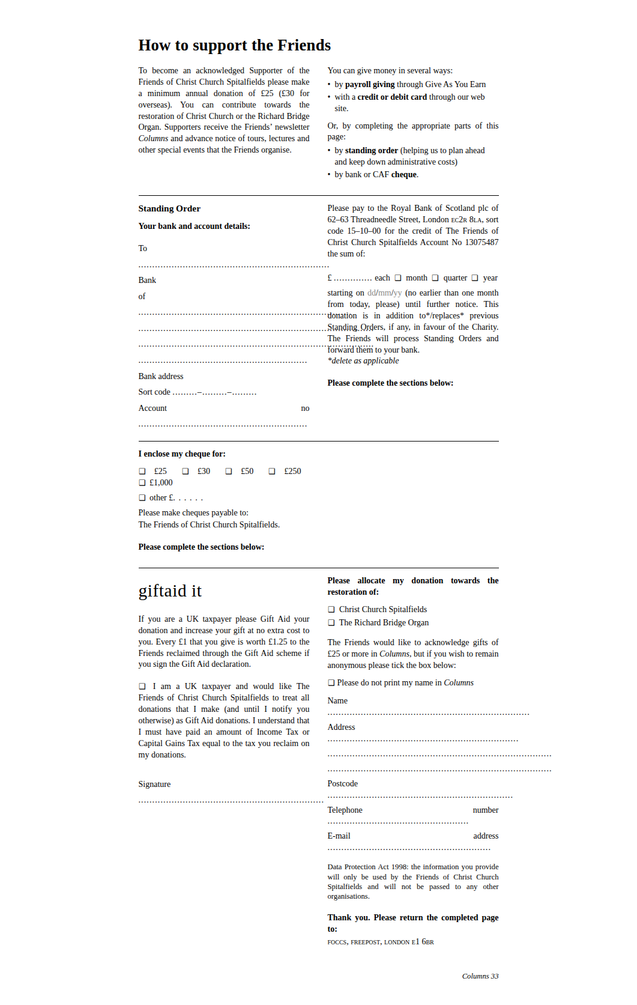How to support the Friends
To become an acknowledged Supporter of the Friends of Christ Church Spitalfields please make a minimum annual donation of £25 (£30 for overseas). You can contribute towards the restoration of Christ Church or the Richard Bridge Organ. Supporters receive the Friends’ newsletter Columns and advance notice of tours, lectures and other special events that the Friends organise.
You can give money in several ways:
by payroll giving through Give As You Earn
with a credit or debit card through our web site.
Or, by completing the appropriate parts of this page:
by standing order (helping us to plan ahead and keep down administrative costs)
by bank or CAF cheque.
Standing Order
Your bank and account details:
To ..................................................................... Bank
of .............................................................................
.....................................................................................
.....................................................................................
............................................................. Bank address
Sort code .........–.........–.........
Account no .............................................................
Please pay to the Royal Bank of Scotland plc of 62–63 Threadneedle Street, London ec2r 8la, sort code 15–10–00 for the credit of The Friends of Christ Church Spitalfields Account No 13075487 the sum of:
£ .............. each ❑ month ❑ quarter ❑ year
starting on dd/mm/yy (no earlier than one month from today, please) until further notice. This donation is in addition to*/replaces* previous Standing Orders, if any, in favour of the Charity. The Friends will process Standing Orders and forward them to your bank.
*delete as applicable
Please complete the sections below:
I enclose my cheque for:
❑ £25 ❑ £30 ❑ £50 ❑ £250 ❑ £1,000
❑ other £. . . . . .
Please make cheques payable to:
The Friends of Christ Church Spitalfields.
Please complete the sections below:
giftaid it
If you are a UK taxpayer please Gift Aid your donation and increase your gift at no extra cost to you. Every £1 that you give is worth £1.25 to the Friends reclaimed through the Gift Aid scheme if you sign the Gift Aid declaration.
❑ I am a UK taxpayer and would like The Friends of Christ Church Spitalfields to treat all donations that I make (and until I notify you otherwise) as Gift Aid donations. I understand that I must have paid an amount of Income Tax or Capital Gains Tax equal to the tax you reclaim on my donations.
Signature ...................................................................
Please allocate my donation towards the restoration of:
❑ Christ Church Spitalfields
❑ The Richard Bridge Organ
The Friends would like to acknowledge gifts of £25 or more in Columns, but if you wish to remain anonymous please tick the box below:
❑Please do not print my name in Columns
Name .........................................................................
Address .....................................................................
.................................................................................
.................................................................................
Postcode ...................................................................
Telephone number ...................................................
E-mail address ...........................................................
Data Protection Act 1998: the information you provide will only be used by the Friends of Christ Church Spitalfields and will not be passed to any other organisations.
Thank you. Please return the completed page to:
foccs, freepost, london e1 6br
Columns 33